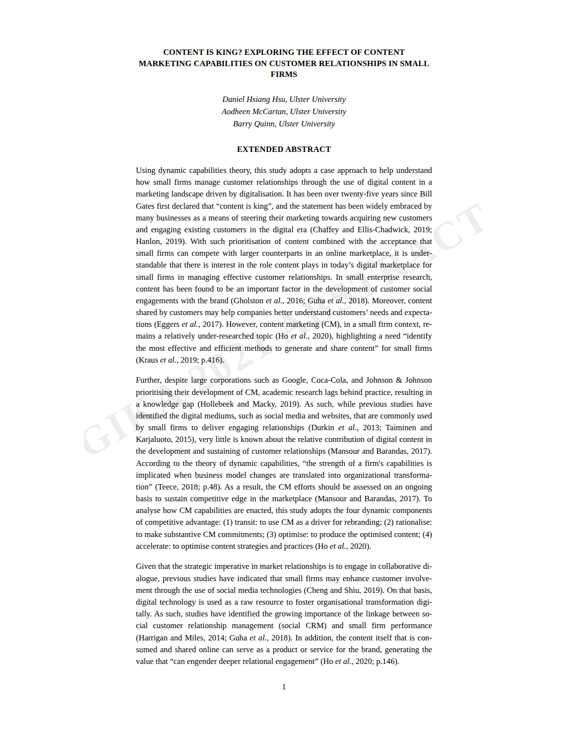GIKA 2021 ABSTRACT
Content is King? Exploring the Effect of Content Marketing Capabilities on Customer Relationships in Small Firms
Daniel Hsiang Hsu, Ulster University
Aodheen McCartan, Ulster University
Barry Quinn, Ulster University
Extended Abstract
Using dynamic capabilities theory, this study adopts a case approach to help understand how small firms manage customer relationships through the use of digital content in a marketing landscape driven by digitalisation. It has been over twenty-five years since Bill Gates first declared that “content is king”, and the statement has been widely embraced by many businesses as a means of steering their marketing towards acquiring new customers and engaging existing customers in the digital era (Chaffey and Ellis-Chadwick, 2019; Hanlon, 2019). With such prioritisation of content combined with the acceptance that small firms can compete with larger counterparts in an online marketplace, it is understandable that there is interest in the role content plays in today’s digital marketplace for small firms in managing effective customer relationships. In small enterprise research, content has been found to be an important factor in the development of customer social engagements with the brand (Gholston et al., 2016; Guha et al., 2018). Moreover, content shared by customers may help companies better understand customers’ needs and expectations (Eggers et al., 2017). However, content marketing (CM), in a small firm context, remains a relatively under-researched topic (Ho et al., 2020), highlighting a need “identify the most effective and efficient methods to generate and share content” for small firms (Kraus et al., 2019; p.416).
Further, despite large corporations such as Google, Coca-Cola, and Johnson & Johnson prioritising their development of CM, academic research lags behind practice, resulting in a knowledge gap (Hollebeek and Macky, 2019). As such, while previous studies have identified the digital mediums, such as social media and websites, that are commonly used by small firms to deliver engaging relationships (Durkin et al., 2013; Taiminen and Karjaluoto, 2015), very little is known about the relative contribution of digital content in the development and sustaining of customer relationships (Mansour and Barandas, 2017). According to the theory of dynamic capabilities, “the strength of a firm's capabilities is implicated when business model changes are translated into organizational transformation” (Teece, 2018; p.48). As a result, the CM efforts should be assessed on an ongoing basis to sustain competitive edge in the marketplace (Mansour and Barandas, 2017). To analyse how CM capabilities are enacted, this study adopts the four dynamic components of competitive advantage: (1) transit: to use CM as a driver for rebranding; (2) rationalise: to make substantive CM commitments; (3) optimise: to produce the optimised content; (4) accelerate: to optimise content strategies and practices (Ho et al., 2020).
Given that the strategic imperative in market relationships is to engage in collaborative dialogue, previous studies have indicated that small firms may enhance customer involvement through the use of social media technologies (Cheng and Shiu, 2019). On that basis, digital technology is used as a raw resource to foster organisational transformation digitally. As such, studies have identified the growing importance of the linkage between social customer relationship management (social CRM) and small firm performance (Harrigan and Miles, 2014; Guha et al., 2018). In addition, the content itself that is consumed and shared online can serve as a product or service for the brand, generating the value that “can engender deeper relational engagement” (Ho et al., 2020; p.146).
1